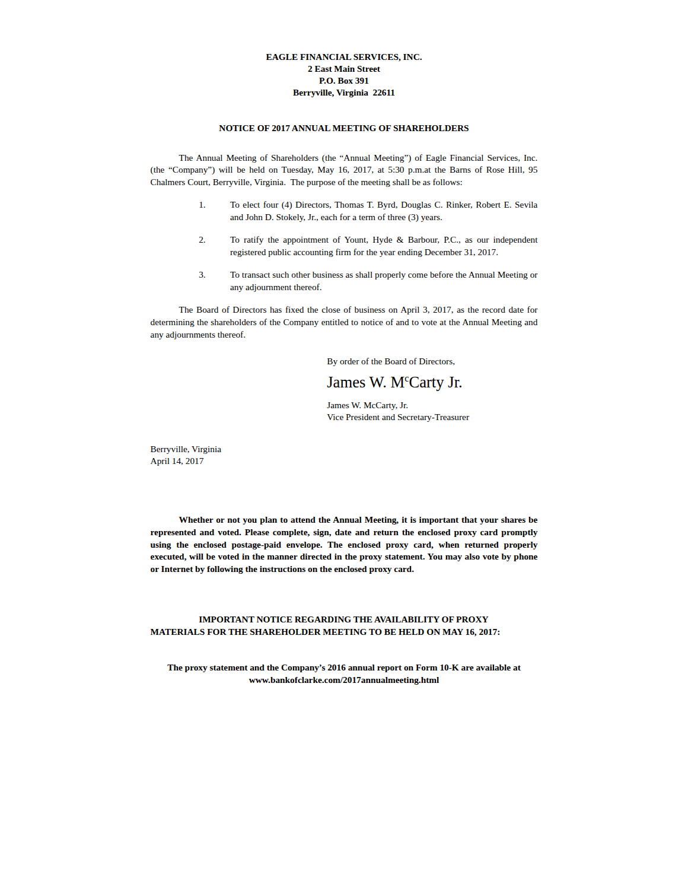EAGLE FINANCIAL SERVICES, INC.
2 East Main Street
P.O. Box 391
Berryville, Virginia 22611
NOTICE OF 2017 ANNUAL MEETING OF SHAREHOLDERS
The Annual Meeting of Shareholders (the “Annual Meeting”) of Eagle Financial Services, Inc. (the “Company”) will be held on Tuesday, May 16, 2017, at 5:30 p.m.at the Barns of Rose Hill, 95 Chalmers Court, Berryville, Virginia. The purpose of the meeting shall be as follows:
To elect four (4) Directors, Thomas T. Byrd, Douglas C. Rinker, Robert E. Sevila and John D. Stokely, Jr., each for a term of three (3) years.
To ratify the appointment of Yount, Hyde & Barbour, P.C., as our independent registered public accounting firm for the year ending December 31, 2017.
To transact such other business as shall properly come before the Annual Meeting or any adjournment thereof.
The Board of Directors has fixed the close of business on April 3, 2017, as the record date for determining the shareholders of the Company entitled to notice of and to vote at the Annual Meeting and any adjournments thereof.
By order of the Board of Directors,
James W. McCarty Jr.
James W. McCarty, Jr.
Vice President and Secretary-Treasurer
Berryville, Virginia
April 14, 2017
Whether or not you plan to attend the Annual Meeting, it is important that your shares be represented and voted. Please complete, sign, date and return the enclosed proxy card promptly using the enclosed postage-paid envelope. The enclosed proxy card, when returned properly executed, will be voted in the manner directed in the proxy statement. You may also vote by phone or Internet by following the instructions on the enclosed proxy card.
IMPORTANT NOTICE REGARDING THE AVAILABILITY OF PROXY MATERIALS FOR THE SHAREHOLDER MEETING TO BE HELD ON MAY 16, 2017:
The proxy statement and the Company’s 2016 annual report on Form 10-K are available at
www.bankofclarke.com/2017annualmeeting.html